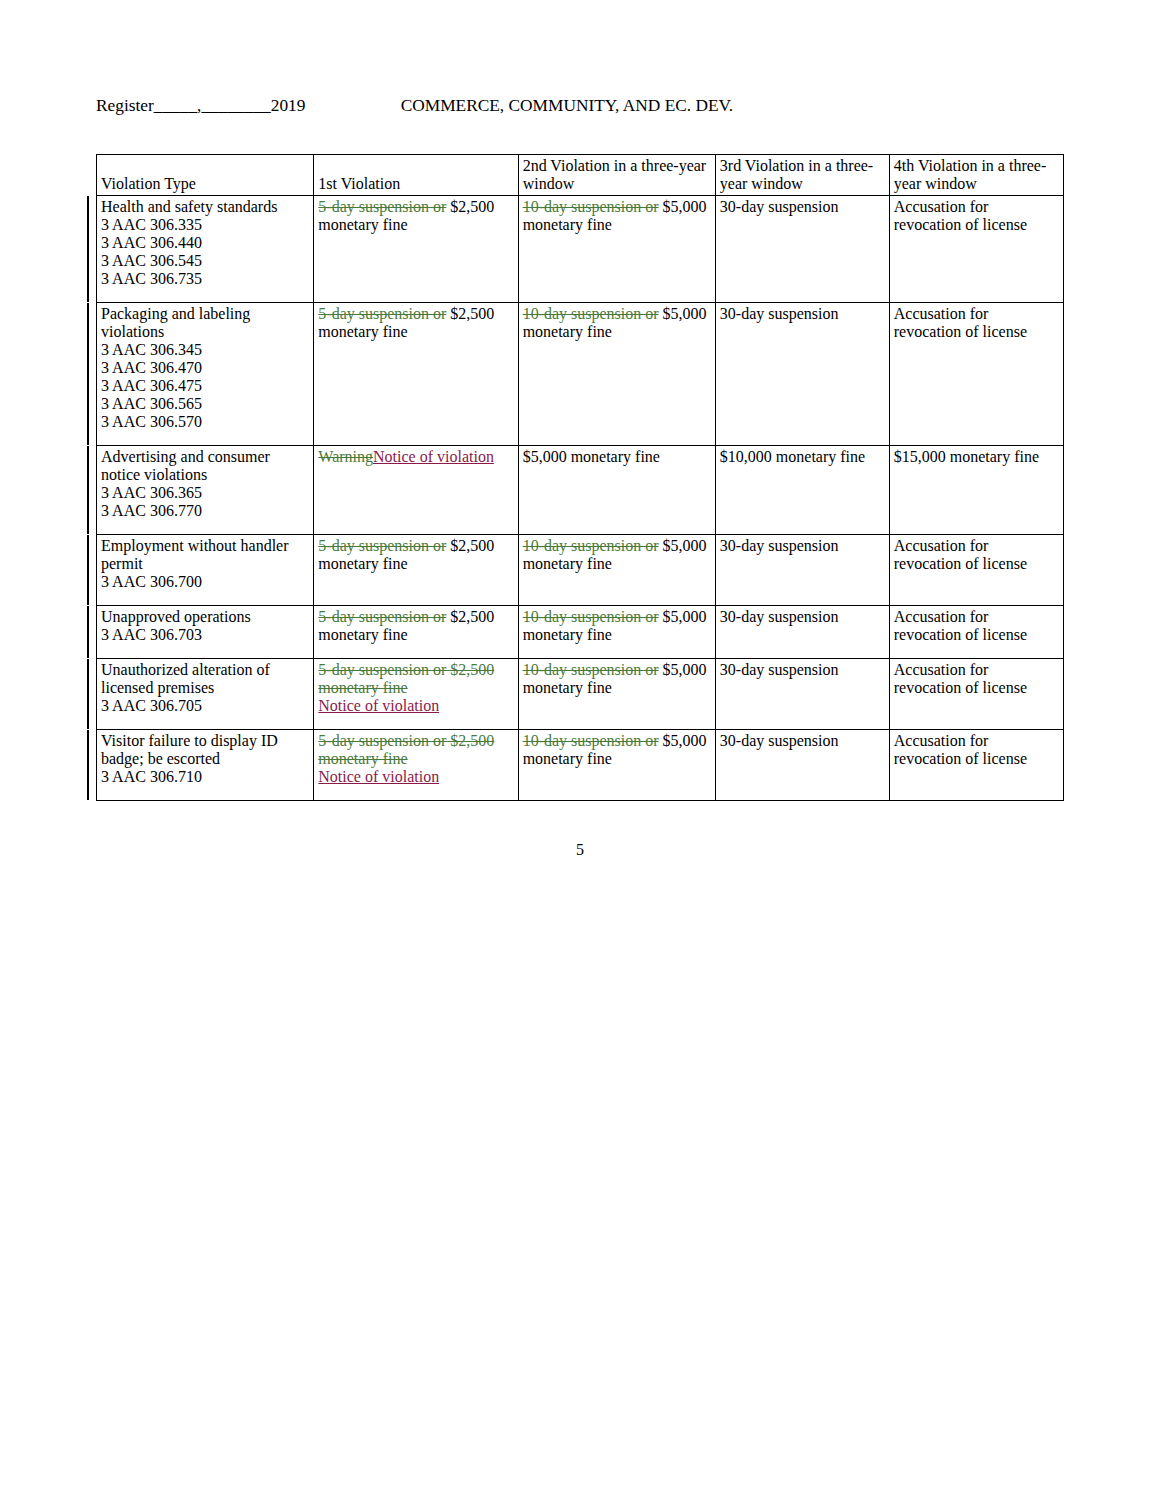Register_____,________2019 COMMERCE, COMMUNITY, AND EC. DEV.
| Violation Type | 1st Violation | 2nd Violation in a three-year window | 3rd Violation in a three-year window | 4th Violation in a three-year window |
| --- | --- | --- | --- | --- |
| Health and safety standards 3 AAC 306.335 3 AAC 306.440 3 AAC 306.545 3 AAC 306.735 | 5-day suspension or $2,500 monetary fine | 10-day suspension or $5,000 monetary fine | 30-day suspension | Accusation for revocation of license |
| Packaging and labeling violations 3 AAC 306.345 3 AAC 306.470 3 AAC 306.475 3 AAC 306.565 3 AAC 306.570 | 5-day suspension or $2,500 monetary fine | 10-day suspension or $5,000 monetary fine | 30-day suspension | Accusation for revocation of license |
| Advertising and consumer notice violations 3 AAC 306.365 3 AAC 306.770 | Warning Notice of violation | $5,000 monetary fine | $10,000 monetary fine | $15,000 monetary fine |
| Employment without handler permit 3 AAC 306.700 | 5-day suspension or $2,500 monetary fine | 10-day suspension or $5,000 monetary fine | 30-day suspension | Accusation for revocation of license |
| Unapproved operations 3 AAC 306.703 | 5-day suspension or $2,500 monetary fine | 10-day suspension or $5,000 monetary fine | 30-day suspension | Accusation for revocation of license |
| Unauthorized alteration of licensed premises 3 AAC 306.705 | 5-day suspension or $2,500 monetary fine Notice of violation | 10-day suspension or $5,000 monetary fine | 30-day suspension | Accusation for revocation of license |
| Visitor failure to display ID badge; be escorted 3 AAC 306.710 | 5-day suspension or $2,500 monetary fine Notice of violation | 10-day suspension or $5,000 monetary fine | 30-day suspension | Accusation for revocation of license |
5